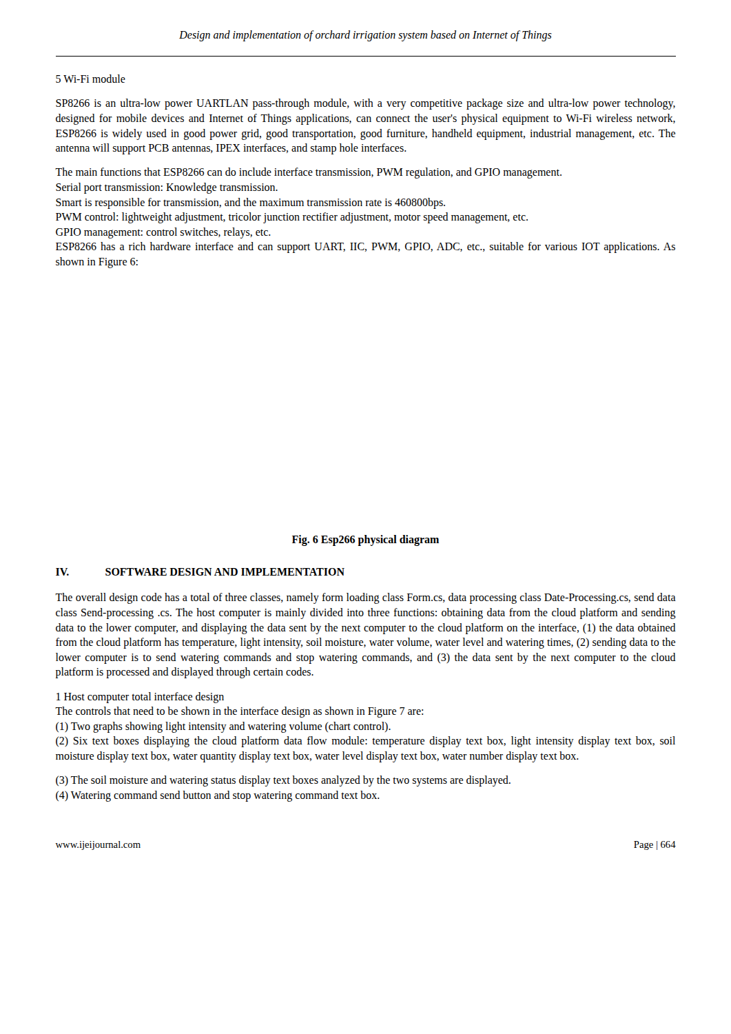Design and implementation of orchard irrigation system based on Internet of Things
5 Wi-Fi module
SP8266 is an ultra-low power UARTLAN pass-through module, with a very competitive package size and ultra-low power technology, designed for mobile devices and Internet of Things applications, can connect the user's physical equipment to Wi-Fi wireless network, ESP8266 is widely used in good power grid, good transportation, good furniture, handheld equipment, industrial management, etc. The antenna will support PCB antennas, IPEX interfaces, and stamp hole interfaces.
The main functions that ESP8266 can do include interface transmission, PWM regulation, and GPIO management.
Serial port transmission: Knowledge transmission.
Smart is responsible for transmission, and the maximum transmission rate is 460800bps.
PWM control: lightweight adjustment, tricolor junction rectifier adjustment, motor speed management, etc.
GPIO management: control switches, relays, etc.
ESP8266 has a rich hardware interface and can support UART, IIC, PWM, GPIO, ADC, etc., suitable for various IOT applications. As shown in Figure 6:
Fig. 6 Esp266 physical diagram
IV. SOFTWARE DESIGN AND IMPLEMENTATION
The overall design code has a total of three classes, namely form loading class Form.cs, data processing class Date-Processing.cs, send data class Send-processing .cs. The host computer is mainly divided into three functions: obtaining data from the cloud platform and sending data to the lower computer, and displaying the data sent by the next computer to the cloud platform on the interface, (1) the data obtained from the cloud platform has temperature, light intensity, soil moisture, water volume, water level and watering times, (2) sending data to the lower computer is to send watering commands and stop watering commands, and (3) the data sent by the next computer to the cloud platform is processed and displayed through certain codes.
1 Host computer total interface design
The controls that need to be shown in the interface design as shown in Figure 7 are:
(1) Two graphs showing light intensity and watering volume (chart control).
(2) Six text boxes displaying the cloud platform data flow module: temperature display text box, light intensity display text box, soil moisture display text box, water quantity display text box, water level display text box, water number display text box.
(3) The soil moisture and watering status display text boxes analyzed by the two systems are displayed.
(4) Watering command send button and stop watering command text box.
www.ijeijournal.com Page | 664